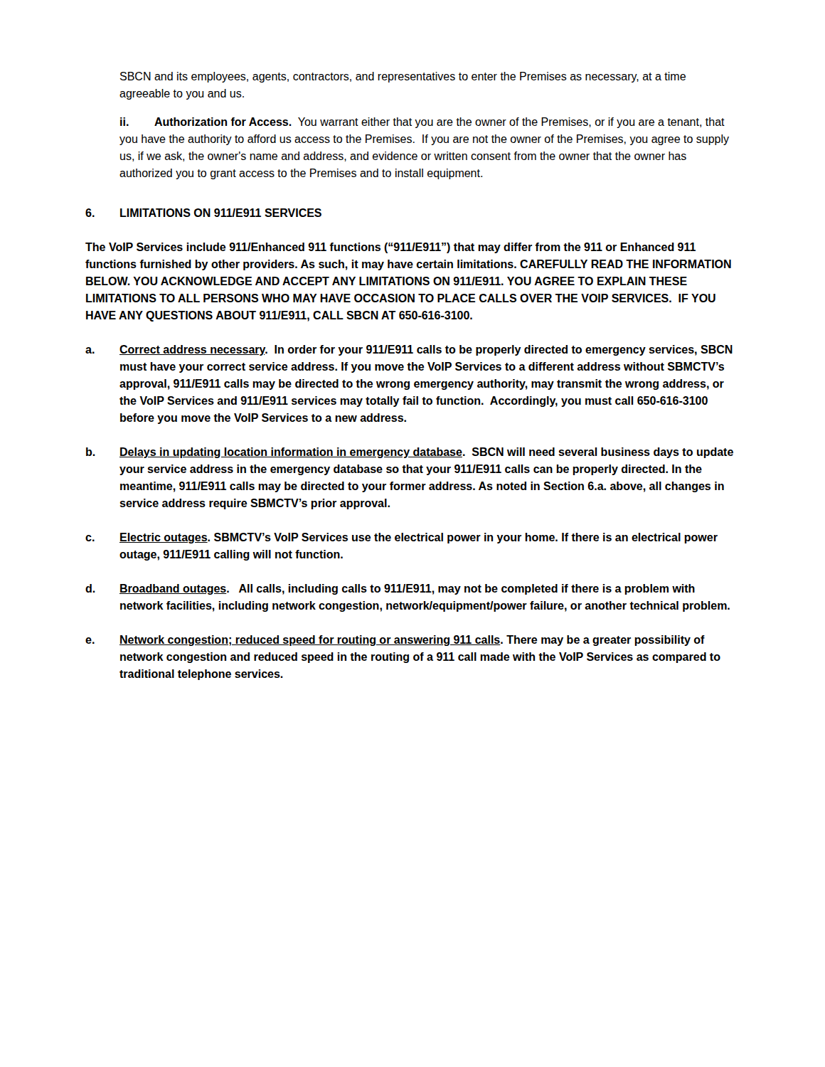SBCN and its employees, agents, contractors, and representatives to enter the Premises as necessary, at a time agreeable to you and us.
ii. Authorization for Access. You warrant either that you are the owner of the Premises, or if you are a tenant, that you have the authority to afford us access to the Premises. If you are not the owner of the Premises, you agree to supply us, if we ask, the owner's name and address, and evidence or written consent from the owner that the owner has authorized you to grant access to the Premises and to install equipment.
6. LIMITATIONS ON 911/E911 SERVICES
The VoIP Services include 911/Enhanced 911 functions (“911/E911”) that may differ from the 911 or Enhanced 911 functions furnished by other providers. As such, it may have certain limitations. CAREFULLY READ THE INFORMATION BELOW. YOU ACKNOWLEDGE AND ACCEPT ANY LIMITATIONS ON 911/E911. YOU AGREE TO EXPLAIN THESE LIMITATIONS TO ALL PERSONS WHO MAY HAVE OCCASION TO PLACE CALLS OVER THE VOIP SERVICES. IF YOU HAVE ANY QUESTIONS ABOUT 911/E911, CALL SBCN AT 650-616-3100.
a.
Correct address necessary. In order for your 911/E911 calls to be properly directed to emergency services, SBCN must have your correct service address. If you move the VoIP Services to a different address without SBMCTV’s approval, 911/E911 calls may be directed to the wrong emergency authority, may transmit the wrong address, or the VoIP Services and 911/E911 services may totally fail to function. Accordingly, you must call 650-616-3100 before you move the VoIP Services to a new address.
b.
Delays in updating location information in emergency database. SBCN will need several business days to update your service address in the emergency database so that your 911/E911 calls can be properly directed. In the meantime, 911/E911 calls may be directed to your former address. As noted in Section 6.a. above, all changes in service address require SBMCTV’s prior approval.
c.
Electric outages. SBMCTV’s VoIP Services use the electrical power in your home. If there is an electrical power outage, 911/E911 calling will not function.
d.
Broadband outages. All calls, including calls to 911/E911, may not be completed if there is a problem with network facilities, including network congestion, network/equipment/power failure, or another technical problem.
e.
Network congestion; reduced speed for routing or answering 911 calls. There may be a greater possibility of network congestion and reduced speed in the routing of a 911 call made with the VoIP Services as compared to traditional telephone services.